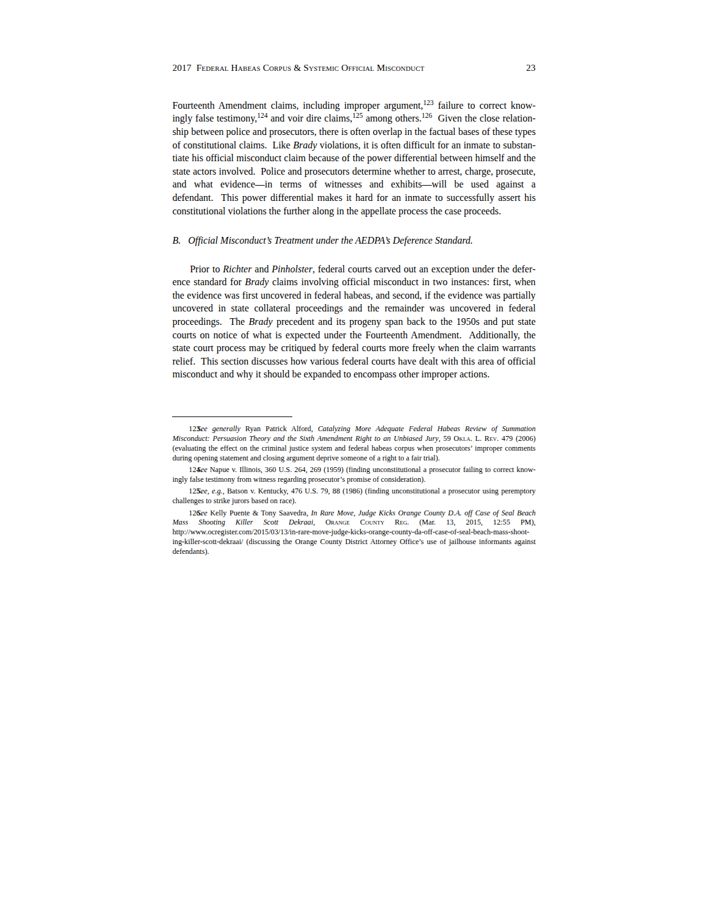2017 Federal Habeas Corpus & Systemic Official Misconduct 23
Fourteenth Amendment claims, including improper argument,123 failure to correct knowingly false testimony,124 and voir dire claims,125 among others.126 Given the close relationship between police and prosecutors, there is often overlap in the factual bases of these types of constitutional claims. Like Brady violations, it is often difficult for an inmate to substantiate his official misconduct claim because of the power differential between himself and the state actors involved. Police and prosecutors determine whether to arrest, charge, prosecute, and what evidence—in terms of witnesses and exhibits—will be used against a defendant. This power differential makes it hard for an inmate to successfully assert his constitutional violations the further along in the appellate process the case proceeds.
B. Official Misconduct’s Treatment under the AEDPA’s Deference Standard.
Prior to Richter and Pinholster, federal courts carved out an exception under the deference standard for Brady claims involving official misconduct in two instances: first, when the evidence was first uncovered in federal habeas, and second, if the evidence was partially uncovered in state collateral proceedings and the remainder was uncovered in federal proceedings. The Brady precedent and its progeny span back to the 1950s and put state courts on notice of what is expected under the Fourteenth Amendment. Additionally, the state court process may be critiqued by federal courts more freely when the claim warrants relief. This section discusses how various federal courts have dealt with this area of official misconduct and why it should be expanded to encompass other improper actions.
123. See generally Ryan Patrick Alford, Catalyzing More Adequate Federal Habeas Review of Summation Misconduct: Persuasion Theory and the Sixth Amendment Right to an Unbiased Jury, 59 Okla. L. Rev. 479 (2006) (evaluating the effect on the criminal justice system and federal habeas corpus when prosecutors’ improper comments during opening statement and closing argument deprive someone of a right to a fair trial).
124. See Napue v. Illinois, 360 U.S. 264, 269 (1959) (finding unconstitutional a prosecutor failing to correct knowingly false testimony from witness regarding prosecutor’s promise of consideration).
125. See, e.g., Batson v. Kentucky, 476 U.S. 79, 88 (1986) (finding unconstitutional a prosecutor using peremptory challenges to strike jurors based on race).
126. See Kelly Puente & Tony Saavedra, In Rare Move, Judge Kicks Orange County D.A. off Case of Seal Beach Mass Shooting Killer Scott Dekraai, Orange County Reg. (Mar. 13, 2015, 12:55 PM), http://www.ocregister.com/2015/03/13/in-rare-move-judge-kicks-orange-county-da-off-case-of-seal-beach-mass-shooting-killer-scott-dekraai/ (discussing the Orange County District Attorney Office’s use of jailhouse informants against defendants).